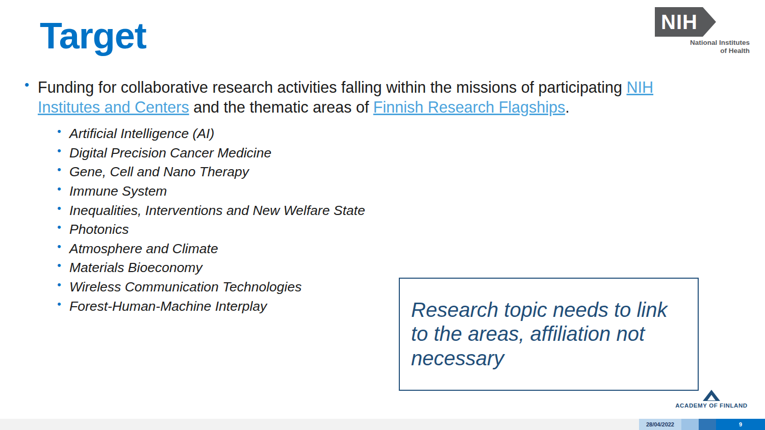NIH
National Institutes
of Health
Target
Funding for collaborative research activities falling within the missions of participating NIH Institutes and Centers and the thematic areas of Finnish Research Flagships.
Artificial Intelligence (AI)
Digital Precision Cancer Medicine
Gene, Cell and Nano Therapy
Immune System
Inequalities, Interventions and New Welfare State
Photonics
Atmosphere and Climate
Materials Bioeconomy
Wireless Communication Technologies
Forest-Human-Machine Interplay
Research topic needs to link to the areas, affiliation not necessary
ACADEMY OF FINLAND
28/04/2022
9